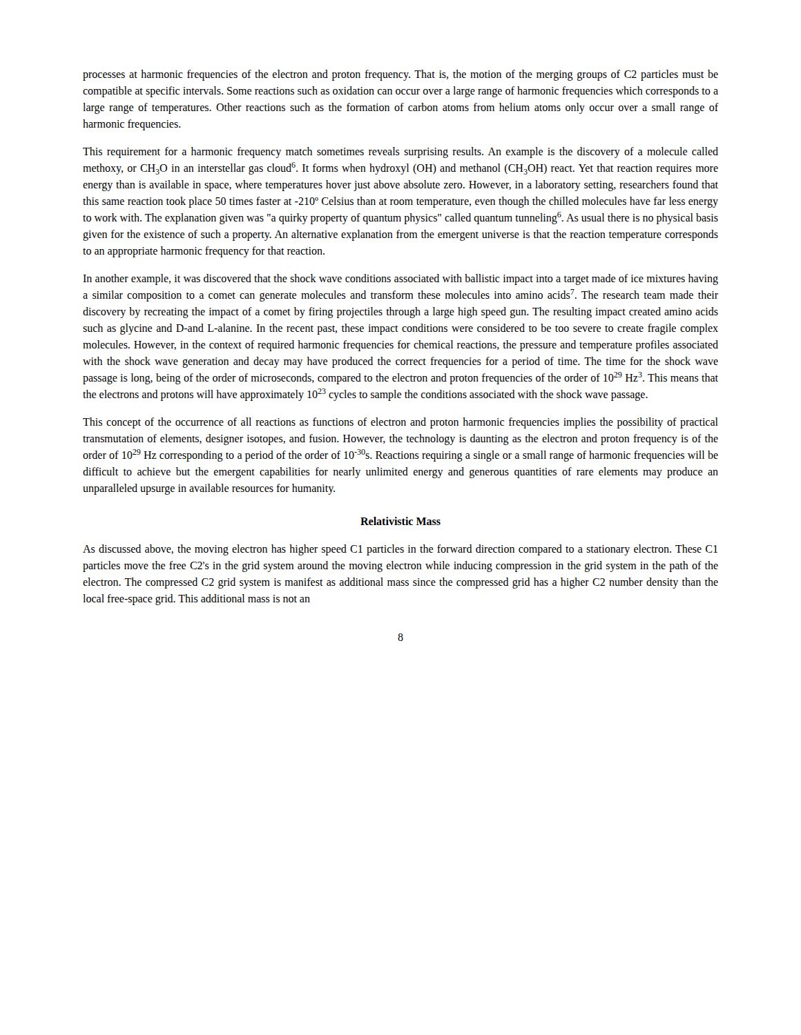processes at harmonic frequencies of the electron and proton frequency. That is, the motion of the merging groups of C2 particles must be compatible at specific intervals. Some reactions such as oxidation can occur over a large range of harmonic frequencies which corresponds to a large range of temperatures. Other reactions such as the formation of carbon atoms from helium atoms only occur over a small range of harmonic frequencies.
This requirement for a harmonic frequency match sometimes reveals surprising results. An example is the discovery of a molecule called methoxy, or CH3O in an interstellar gas cloud6. It forms when hydroxyl (OH) and methanol (CH3OH) react. Yet that reaction requires more energy than is available in space, where temperatures hover just above absolute zero. However, in a laboratory setting, researchers found that this same reaction took place 50 times faster at -210º Celsius than at room temperature, even though the chilled molecules have far less energy to work with. The explanation given was "a quirky property of quantum physics" called quantum tunneling6. As usual there is no physical basis given for the existence of such a property. An alternative explanation from the emergent universe is that the reaction temperature corresponds to an appropriate harmonic frequency for that reaction.
In another example, it was discovered that the shock wave conditions associated with ballistic impact into a target made of ice mixtures having a similar composition to a comet can generate molecules and transform these molecules into amino acids7. The research team made their discovery by recreating the impact of a comet by firing projectiles through a large high speed gun. The resulting impact created amino acids such as glycine and D-and L-alanine. In the recent past, these impact conditions were considered to be too severe to create fragile complex molecules. However, in the context of required harmonic frequencies for chemical reactions, the pressure and temperature profiles associated with the shock wave generation and decay may have produced the correct frequencies for a period of time. The time for the shock wave passage is long, being of the order of microseconds, compared to the electron and proton frequencies of the order of 1029 Hz3. This means that the electrons and protons will have approximately 1023 cycles to sample the conditions associated with the shock wave passage.
This concept of the occurrence of all reactions as functions of electron and proton harmonic frequencies implies the possibility of practical transmutation of elements, designer isotopes, and fusion. However, the technology is daunting as the electron and proton frequency is of the order of 1029 Hz corresponding to a period of the order of 10-30s. Reactions requiring a single or a small range of harmonic frequencies will be difficult to achieve but the emergent capabilities for nearly unlimited energy and generous quantities of rare elements may produce an unparalleled upsurge in available resources for humanity.
Relativistic Mass
As discussed above, the moving electron has higher speed C1 particles in the forward direction compared to a stationary electron. These C1 particles move the free C2's in the grid system around the moving electron while inducing compression in the grid system in the path of the electron. The compressed C2 grid system is manifest as additional mass since the compressed grid has a higher C2 number density than the local free-space grid. This additional mass is not an
8